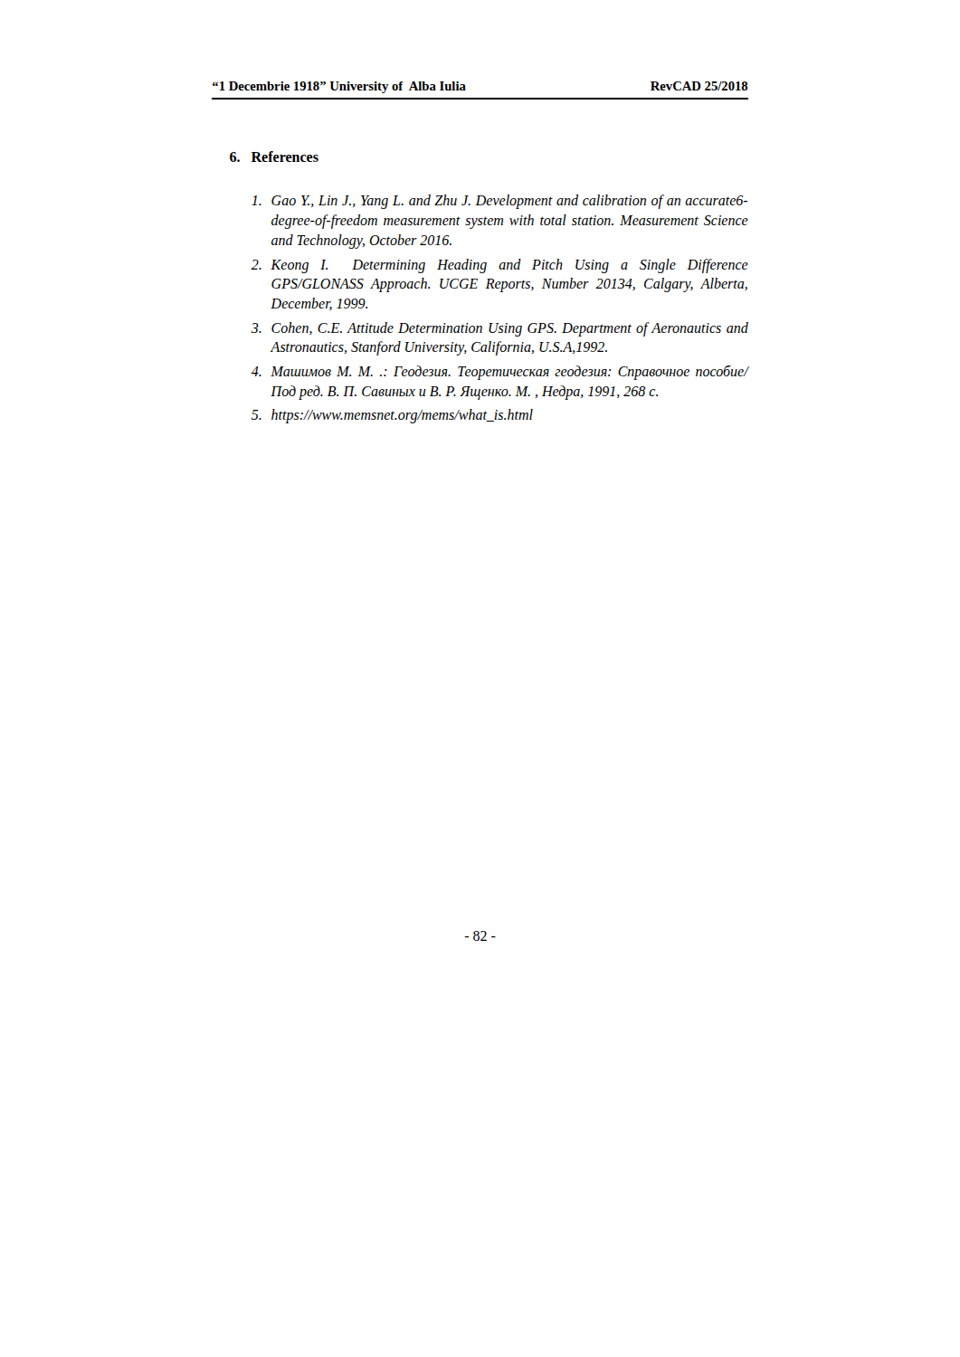“1 Decembrie 1918” University of Alba Iulia RevCAD 25/2018
6. References
Gao Y., Lin J., Yang L. and Zhu J. Development and calibration of an accurate6-degree-of-freedom measurement system with total station. Measurement Science and Technology, October 2016.
Keong I. Determining Heading and Pitch Using a Single Difference GPS/GLONASS Approach. UCGE Reports, Number 20134, Calgary, Alberta, December, 1999.
Cohen, C.E. Attitude Determination Using GPS. Department of Aeronautics and Astronautics, Stanford University, California, U.S.A,1992.
Машимов М. М. .: Геодезия. Теоретическая геодезия: Справочное пособие/ Под ред. В. П. Савиных и В. Р. Ященко. М. , Недра, 1991, 268 с.
https://www.memsnet.org/mems/what_is.html
- 82 -